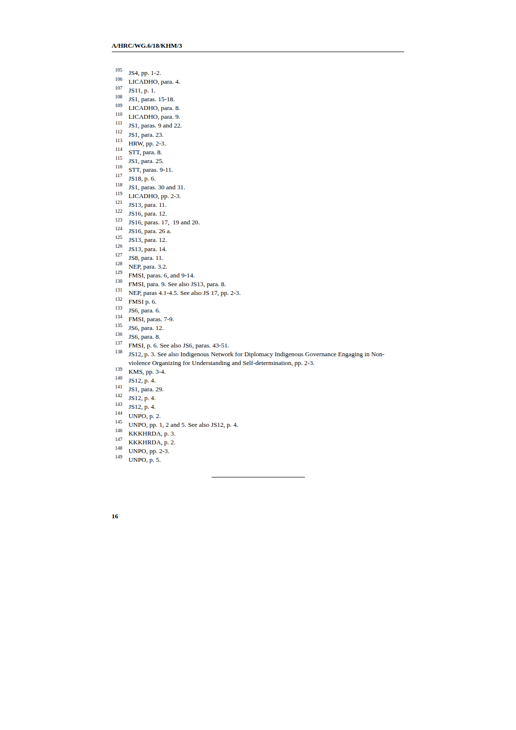A/HRC/WG.6/18/KHM/3
105 JS4, pp. 1-2.
106 LICADHO, para. 4.
107 JS11, p. 1.
108 JS1, paras. 15-18.
109 LICADHO, para. 8.
110 LICADHO, para. 9.
111 JS1, paras. 9 and 22.
112 JS1, para. 23.
113 HRW, pp. 2-3.
114 STT, para. 8.
115 JS1, para. 25.
116 STT, paras. 9-11.
117 JS18, p. 6.
118 JS1, paras. 30 and 31.
119 LICADHO, pp. 2-3.
121 JS13, para. 11.
122 JS16, para. 12.
123 JS16, paras. 17, 19 and 20.
124 JS16, para. 26 a.
125 JS13, para. 12.
126 JS13, para. 14.
127 JS8, para. 11.
128 NEP, para. 3.2.
129 FMSI, paras. 6, and 9-14.
130 FMSI, para. 9. See also JS13, para. 8.
131 NEP, paras 4.1-4.5. See also JS 17, pp. 2-3.
132 FMSI p. 6.
133 JS6, para. 6.
134 FMSI, paras. 7-9.
135 JS6, para. 12.
136 JS6, para. 8.
137 FMSI, p. 6. See also JS6, paras. 43-51.
138 JS12, p. 3. See also Indigenous Network for Diplomacy Indigenous Governance Engaging in Non-violence Organizing for Understanding and Self-determination, pp. 2-3.
139 KMS, pp. 3-4.
140 JS12, p. 4.
141 JS1, para. 29.
142 JS12, p. 4.
143 JS12, p. 4.
144 UNPO, p. 2.
145 UNPO, pp. 1, 2 and 5. See also JS12, p. 4.
146 KKKHRDA, p. 3.
147 KKKHRDA, p. 2.
148 UNPO, pp. 2-3.
149 UNPO, p. 5.
16